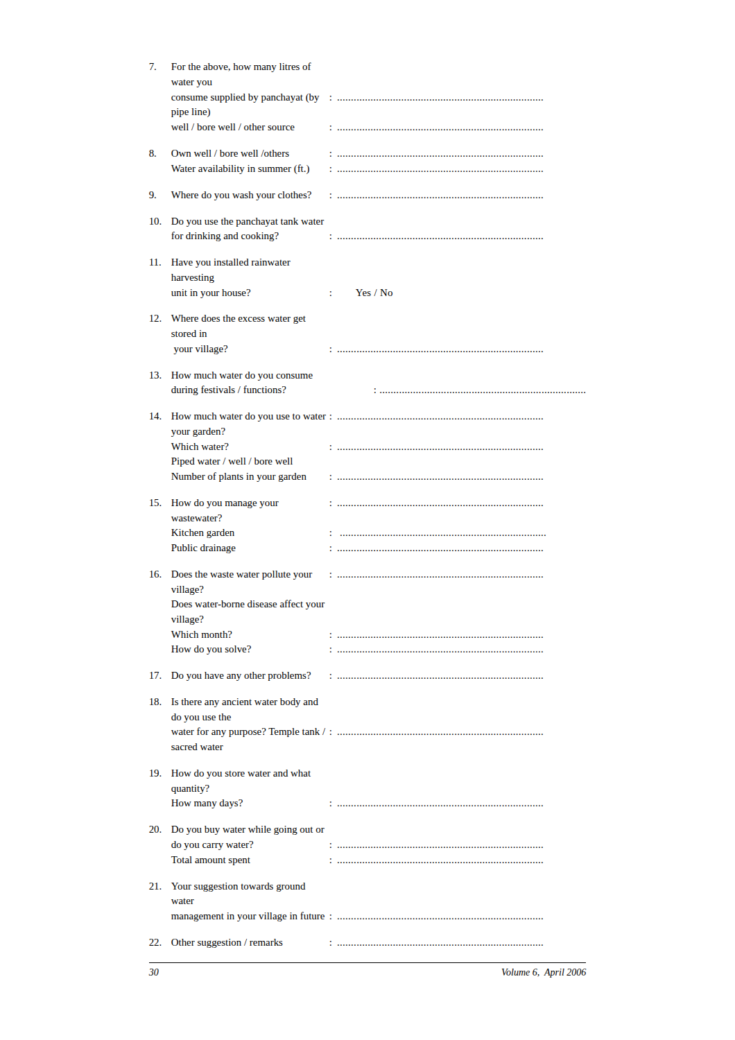| 7. | For the above, how many litres of water you | | |
| | consume supplied by panchayat (by pipe line) | : | .......................................................................... |
| | well / bore well / other source | : | .......................................................................... |
| 8. | Own well / bore well /others | : | .......................................................................... |
| | Water availability in summer (ft.) | : | .......................................................................... |
| 9. | Where do you wash your clothes? | : | .......................................................................... |
| 10. | Do you use the panchayat tank water | | |
| | for drinking and cooking? | : | .......................................................................... |
| 11. | Have you installed rainwater harvesting | | |
| | unit in your house? | : | Yes / No |
| 12. | Where does the excess water get stored in | | |
| | your village? | : | .......................................................................... |
| 13. | How much water do you consume | | |
| | during festivals / functions? | | : .......................................................................... |
| 14. | How much water do you use to water your garden? | : | .......................................................................... |
| | Which water? | : | .......................................................................... |
| | Piped water / well / bore well | | |
| | Number of plants in your garden | : | .......................................................................... |
| 15. | How do you manage your wastewater? | : | .......................................................................... |
| | Kitchen garden | : | .......................................................................... |
| | Public drainage | : | .......................................................................... |
| 16. | Does the waste water pollute your village? | : | .......................................................................... |
| | Does water-borne disease affect your village? | | |
| | Which month? | : | .......................................................................... |
| | How do you solve? | : | .......................................................................... |
| 17. | Do you have any other problems? | : | .......................................................................... |
| 18. | Is there any ancient water body and do you use the | | |
| | water for any purpose? Temple tank / sacred water | : | .......................................................................... |
| 19. | How do you store water and what quantity? | | |
| | How many days? | : | .......................................................................... |
| 20. | Do you buy water while going out or | | |
| | do you carry water? | : | .......................................................................... |
| | Total amount spent | : | .......................................................................... |
| 21. | Your suggestion towards ground water | | |
| | management in your village in future | : | .......................................................................... |
| 22. | Other suggestion / remarks | : | .......................................................................... |
30 Volume 6, April 2006